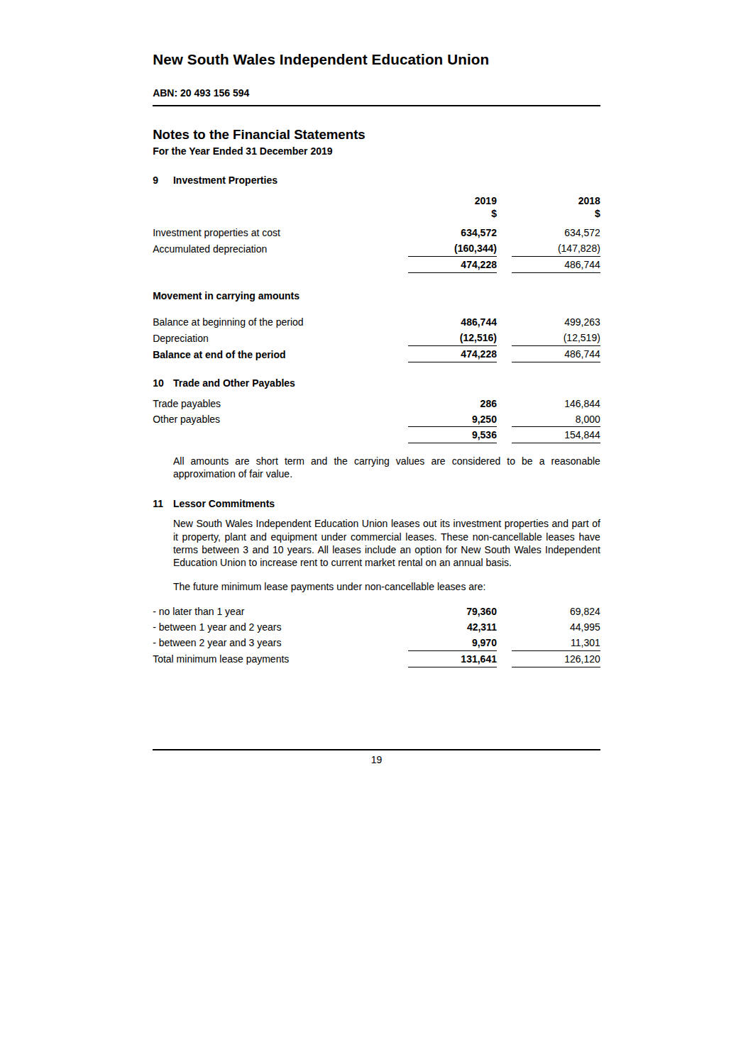New South Wales Independent Education Union
ABN: 20 493 156 594
Notes to the Financial Statements
For the Year Ended 31 December 2019
9 Investment Properties
| | 2019 | | 2018 |
| | $ | | $ |
| Investment properties at cost | 634,572 | | 634,572 |
| Accumulated depreciation | (160,344) | | (147,828) |
| | 474,228 | | 486,744 |
| Movement in carrying amounts | | | |
| Balance at beginning of the period | 486,744 | | 499,263 |
| Depreciation | (12,516) | | (12,519) |
| Balance at end of the period | 474,228 | | 486,744 |
10 Trade and Other Payables
| Trade payables | 286 | | 146,844 |
| Other payables | 9,250 | | 8,000 |
| | 9,536 | | 154,844 |
All amounts are short term and the carrying values are considered to be a reasonable approximation of fair value.
11 Lessor Commitments
New South Wales Independent Education Union leases out its investment properties and part of it property, plant and equipment under commercial leases. These non-cancellable leases have terms between 3 and 10 years. All leases include an option for New South Wales Independent Education Union to increase rent to current market rental on an annual basis.
The future minimum lease payments under non-cancellable leases are:
| - no later than 1 year | 79,360 | | 69,824 |
| - between 1 year and 2 years | 42,311 | | 44,995 |
| - between 2 year and 3 years | 9,970 | | 11,301 |
| Total minimum lease payments | 131,641 | | 126,120 |
19